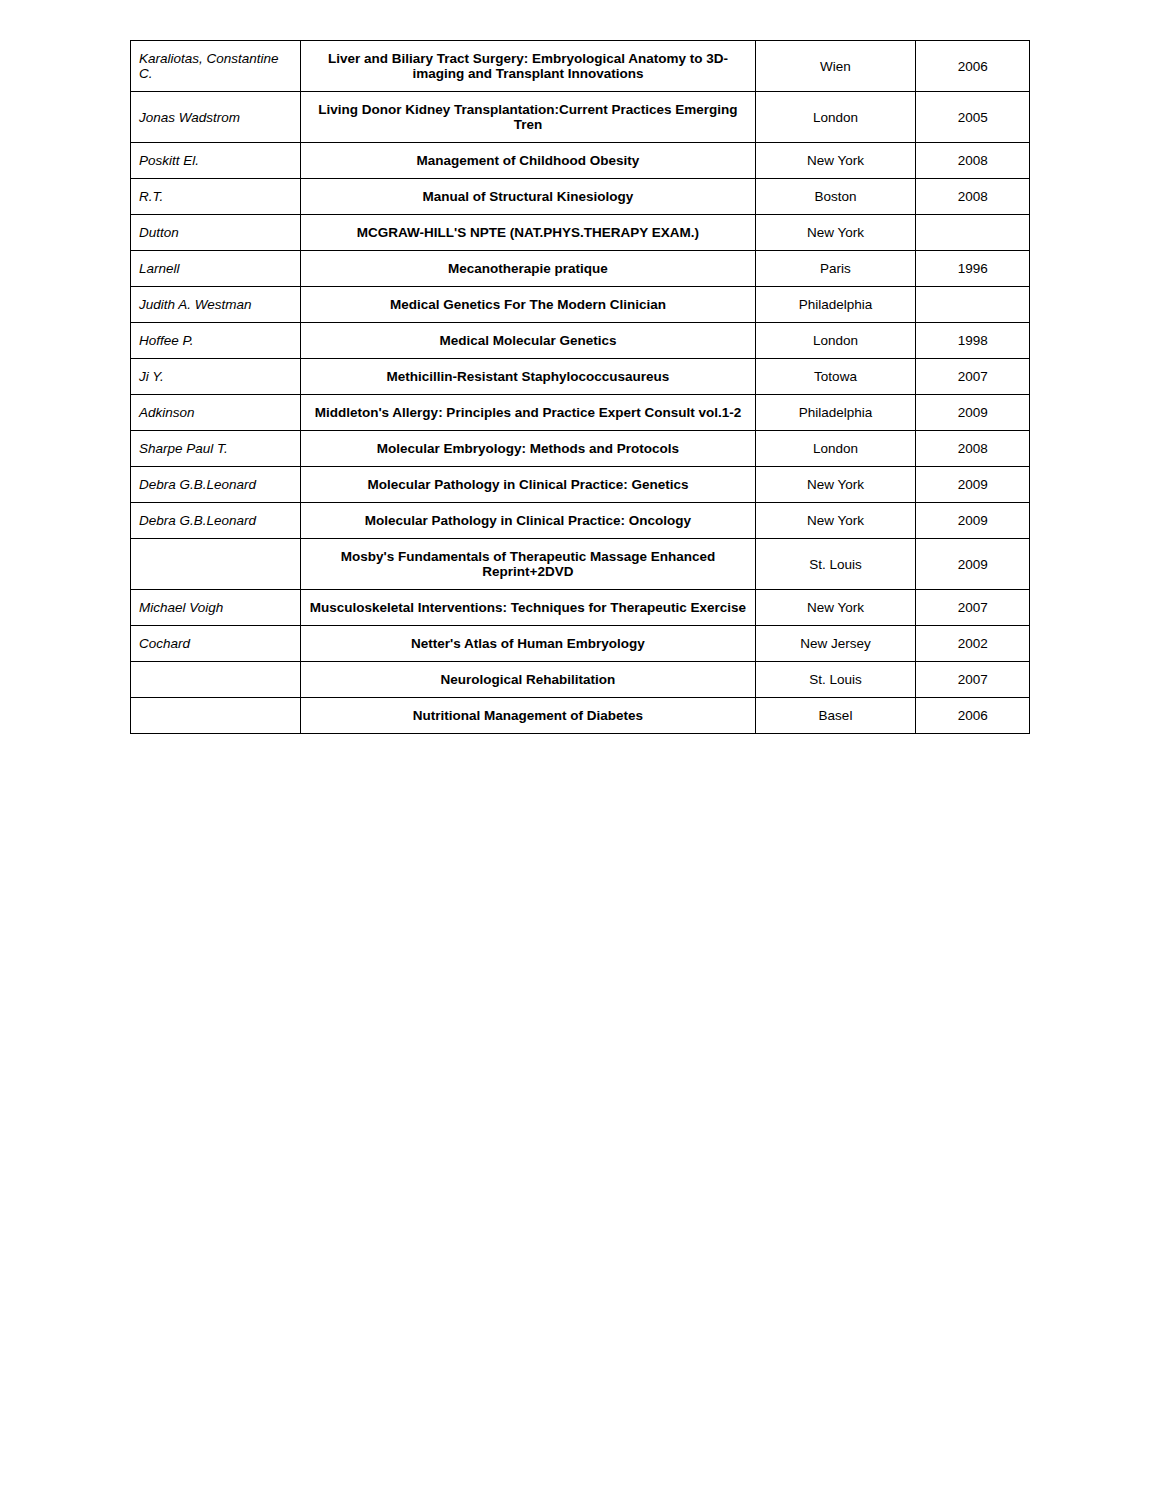| Karaliotas, Constantine C. | Liver and Biliary Tract Surgery: Embryological Anatomy to 3D-imaging and Transplant Innovations | Wien | 2006 |
| Jonas Wadstrom | Living Donor Kidney Transplantation:Current Practices Emerging Tren | London | 2005 |
| Poskitt El. | Management of Childhood Obesity | New York | 2008 |
| R.T. | Manual of Structural Kinesiology | Boston | 2008 |
| Dutton | MCGRAW-HILL'S NPTE (NAT.PHYS.THERAPY EXAM.) | New York | |
| Larnell | Mecanotherapie pratique | Paris | 1996 |
| Judith A. Westman | Medical Genetics For The Modern Clinician | Philadelphia | |
| Hoffee P. | Medical Molecular Genetics | London | 1998 |
| Ji Y. | Methicillin-Resistant Staphylococcusaureus | Totowa | 2007 |
| Adkinson | Middleton's Allergy: Principles and Practice Expert Consult vol.1-2 | Philadelphia | 2009 |
| Sharpe Paul T. | Molecular Embryology: Methods and Protocols | London | 2008 |
| Debra G.B.Leonard | Molecular Pathology in Clinical Practice: Genetics | New York | 2009 |
| Debra G.B.Leonard | Molecular Pathology in Clinical Practice: Oncology | New York | 2009 |
| | Mosby's Fundamentals of Therapeutic Massage Enhanced Reprint+2DVD | St. Louis | 2009 |
| Michael Voigh | Musculoskeletal Interventions: Techniques for Therapeutic Exercise | New York | 2007 |
| Cochard | Netter's Atlas of Human Embryology | New Jersey | 2002 |
| | Neurological Rehabilitation | St. Louis | 2007 |
| | Nutritional Management of Diabetes | Basel | 2006 |